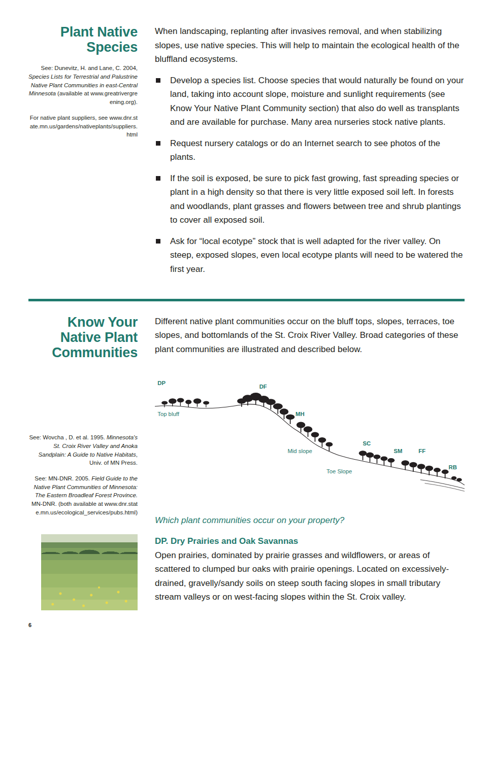Plant Native
Species
See: Dunevitz, H. and Lane, C. 2004, Species Lists for Terrestrial and Palustrine Native Plant Communities in east-Central Minnesota (available at www.greatrivergreening.org).
For native plant suppliers, see www.dnr.state.mn.us/gardens/nativeplants/suppliers.html
When landscaping, replanting after invasives removal, and when stabilizing slopes, use native species. This will help to maintain the ecological health of the bluffland ecosystems.
Develop a species list. Choose species that would naturally be found on your land, taking into account slope, moisture and sunlight requirements (see Know Your Native Plant Community section) that also do well as transplants and are available for purchase. Many area nurseries stock native plants.
Request nursery catalogs or do an Internet search to see photos of the plants.
If the soil is exposed, be sure to pick fast growing, fast spreading species or plant in a high density so that there is very little exposed soil left. In forests and woodlands, plant grasses and flowers between tree and shrub plantings to cover all exposed soil.
Ask for “local ecotype” stock that is well adapted for the river valley. On steep, exposed slopes, even local ecotype plants will need to be watered the first year.
Know Your
Native Plant
Communities
Different native plant communities occur on the bluff tops, slopes, terraces, toe slopes, and bottomlands of the St. Croix River Valley. Broad categories of these plant communities are illustrated and described below.
See: Wovcha , D. et al. 1995. Minnesota's St. Croix River Valley and Anoka Sandplain: A Guide to Native Habitats, Univ. of MN Press.
See: MN-DNR. 2005. Field Guide to the Native Plant Communities of Minnesota: The Eastern Broadleaf Forest Province. MN-DNR. (both available at www.dnr.state.mn.us/ecological_services/pubs.html)
DP DF MH SC SM FF RB Top bluff Mid slope Toe Slope
Which plant communities occur on your property?
DP. Dry Prairies and Oak Savannas
Open prairies, dominated by prairie grasses and wildflowers, or areas of scattered to clumped bur oaks with prairie openings. Located on excessively-drained, gravelly/sandy soils on steep south facing slopes in small tributary stream valleys or on west-facing slopes within the St. Croix valley.
6